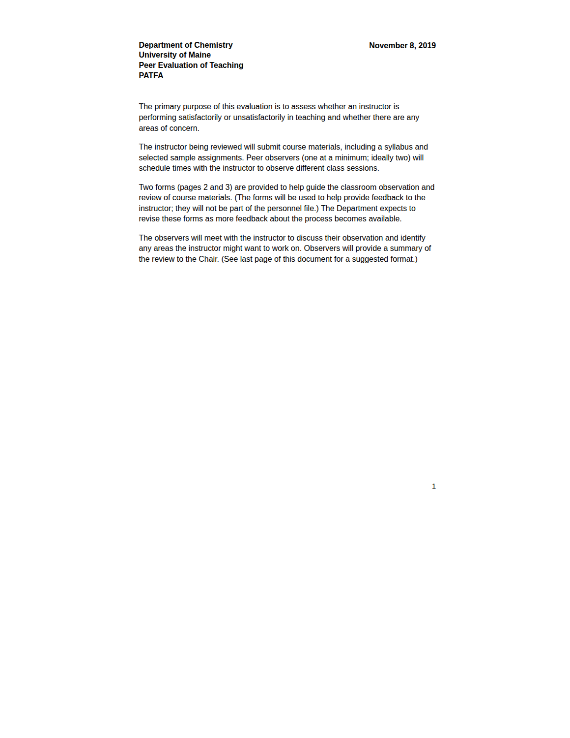Department of Chemistry
University of Maine
Peer Evaluation of Teaching
PATFA
November 8, 2019
The primary purpose of this evaluation is to assess whether an instructor is performing satisfactorily or unsatisfactorily in teaching and whether there are any areas of concern.
The instructor being reviewed will submit course materials, including a syllabus and selected sample assignments. Peer observers (one at a minimum; ideally two) will schedule times with the instructor to observe different class sessions.
Two forms (pages 2 and 3) are provided to help guide the classroom observation and review of course materials. (The forms will be used to help provide feedback to the instructor; they will not be part of the personnel file.) The Department expects to revise these forms as more feedback about the process becomes available.
The observers will meet with the instructor to discuss their observation and identify any areas the instructor might want to work on. Observers will provide a summary of the review to the Chair. (See last page of this document for a suggested format.)
1